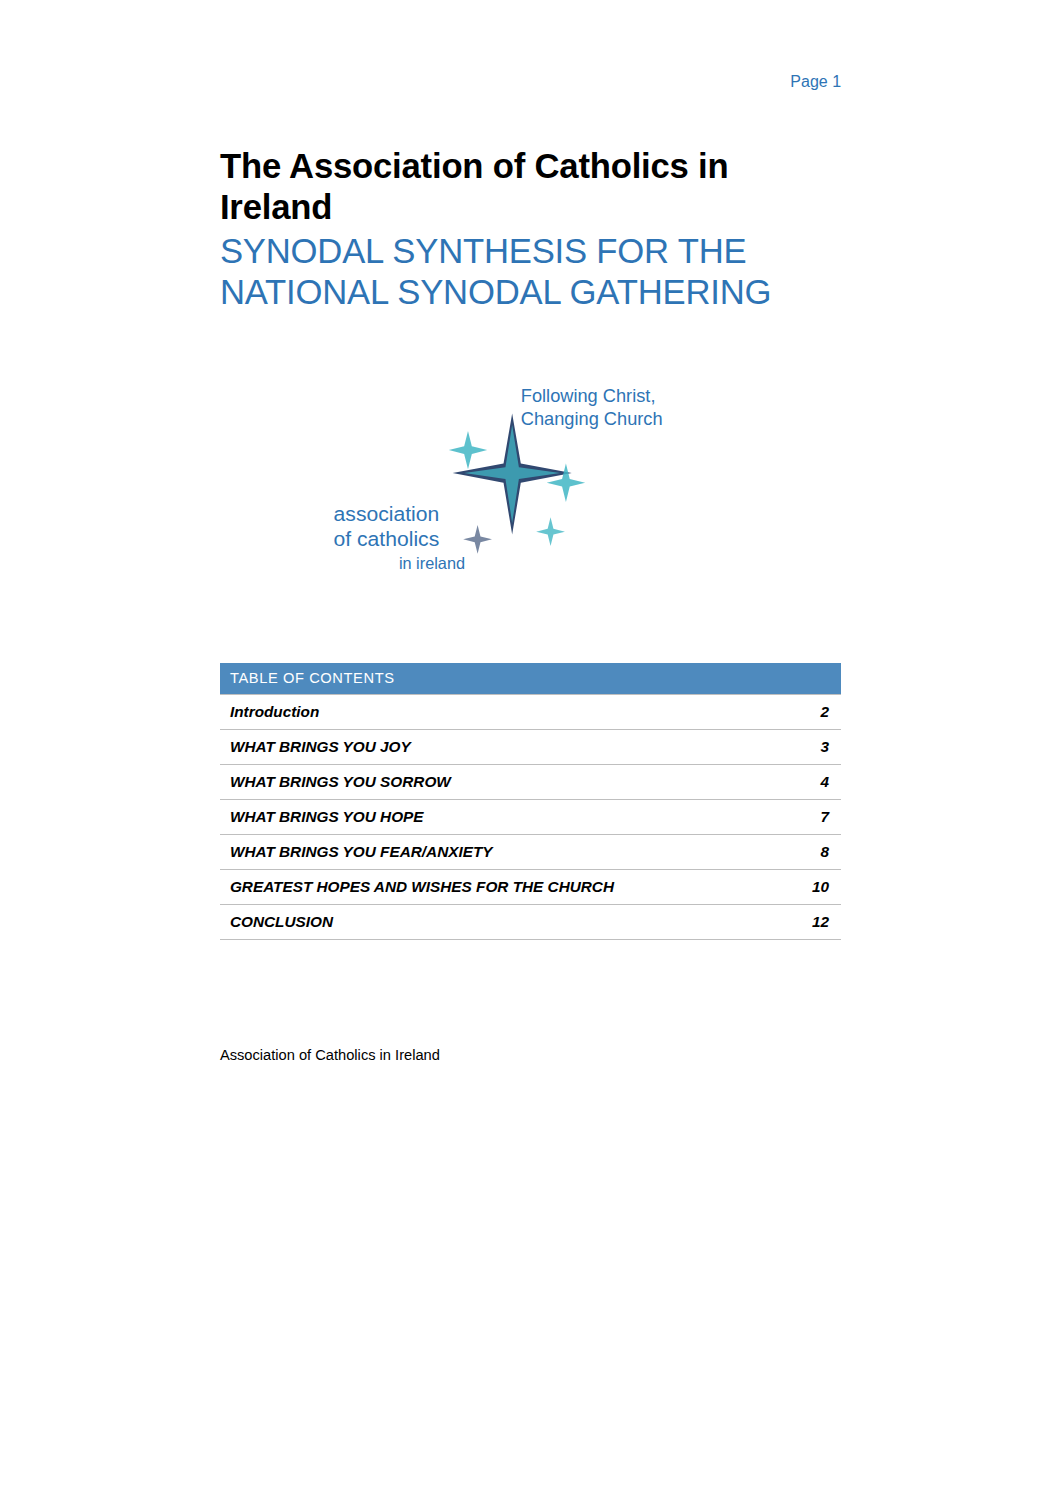Page 1
The Association of Catholics in Ireland
SYNODAL SYNTHESIS FOR THE NATIONAL SYNODAL GATHERING
Following Christ, Changing Church association of catholics in ireland
Table of Contents
| Introduction | 2 |
| WHAT BRINGS YOU JOY | 3 |
| WHAT BRINGS YOU SORROW | 4 |
| WHAT BRINGS YOU HOPE | 7 |
| WHAT BRINGS YOU FEAR/ANXIETY | 8 |
| GREATEST HOPES AND WISHES FOR THE CHURCH | 10 |
| CONCLUSION | 12 |
Association of Catholics in Ireland